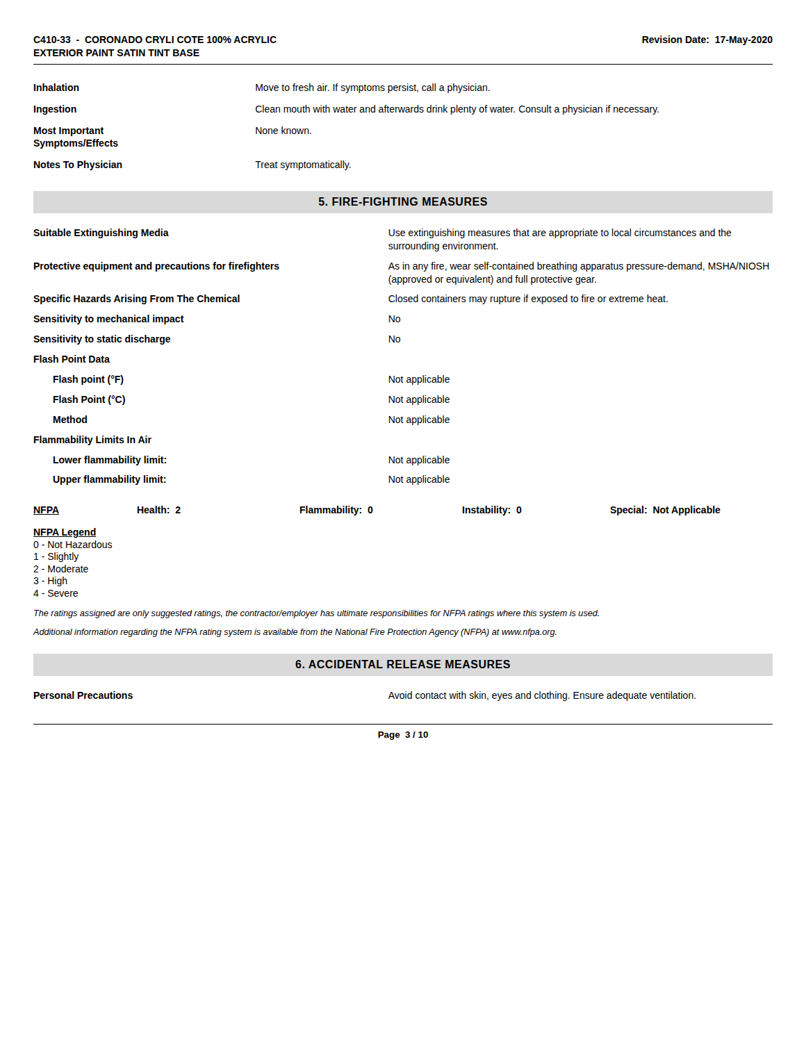C410-33 - CORONADO CRYLI COTE 100% ACRYLIC
EXTERIOR PAINT SATIN TINT BASE
Revision Date: 17-May-2020
| Inhalation | Move to fresh air. If symptoms persist, call a physician. |
| Ingestion | Clean mouth with water and afterwards drink plenty of water. Consult a physician if necessary. |
| Most Important Symptoms/Effects | None known. |
| Notes To Physician | Treat symptomatically. |
5. FIRE-FIGHTING MEASURES
| Suitable Extinguishing Media | Use extinguishing measures that are appropriate to local circumstances and the surrounding environment. |
| Protective equipment and precautions for firefighters | As in any fire, wear self-contained breathing apparatus pressure-demand, MSHA/NIOSH (approved or equivalent) and full protective gear. |
| Specific Hazards Arising From The Chemical | Closed containers may rupture if exposed to fire or extreme heat. |
| Sensitivity to mechanical impact | No |
| Sensitivity to static discharge | No |
| Flash Point Data | |
| Flash point (°F) | Not applicable |
| Flash Point (°C) | Not applicable |
| Method | Not applicable |
| Flammability Limits In Air | |
| Lower flammability limit: | Not applicable |
| Upper flammability limit: | Not applicable |
| NFPA | Health: 2 | Flammability: 0 | Instability: 0 | Special: Not Applicable |
NFPA Legend
0 - Not Hazardous
1 - Slightly
2 - Moderate
3 - High
4 - Severe
The ratings assigned are only suggested ratings, the contractor/employer has ultimate responsibilities for NFPA ratings where this system is used.
Additional information regarding the NFPA rating system is available from the National Fire Protection Agency (NFPA) at www.nfpa.org.
6. ACCIDENTAL RELEASE MEASURES
| Personal Precautions | Avoid contact with skin, eyes and clothing. Ensure adequate ventilation. |
Page 3 / 10